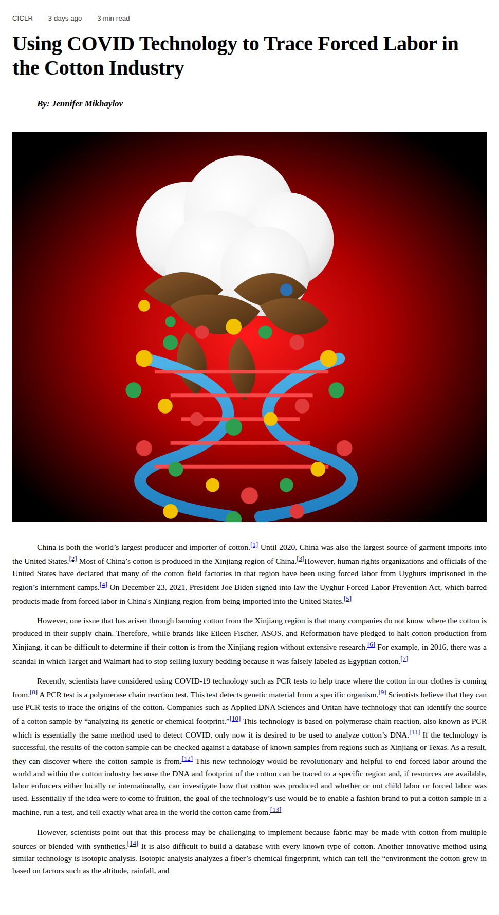CICLR 3 days ago 3 min read
Using COVID Technology to Trace Forced Labor in the Cotton Industry
By: Jennifer Mikhaylov
China is both the world’s largest producer and importer of cotton.[1] Until 2020, China was also the largest source of garment imports into the United States.[2] Most of China’s cotton is produced in the Xinjiang region of China.[3]However, human rights organizations and officials of the United States have declared that many of the cotton field factories in that region have been using forced labor from Uyghurs imprisoned in the region’s internment camps.[4] On December 23, 2021, President Joe Biden signed into law the Uyghur Forced Labor Prevention Act, which barred products made from forced labor in China's Xinjiang region from being imported into the United States.[5]
However, one issue that has arisen through banning cotton from the Xinjiang region is that many companies do not know where the cotton is produced in their supply chain. Therefore, while brands like Eileen Fischer, ASOS, and Reformation have pledged to halt cotton production from Xinjiang, it can be difficult to determine if their cotton is from the Xinjiang region without extensive research.[6] For example, in 2016, there was a scandal in which Target and Walmart had to stop selling luxury bedding because it was falsely labeled as Egyptian cotton.[7]
Recently, scientists have considered using COVID-19 technology such as PCR tests to help trace where the cotton in our clothes is coming from.[8] A PCR test is a polymerase chain reaction test. This test detects genetic material from a specific organism.[9] Scientists believe that they can use PCR tests to trace the origins of the cotton. Companies such as Applied DNA Sciences and Oritan have technology that can identify the source of a cotton sample by “analyzing its genetic or chemical footprint.”[10] This technology is based on polymerase chain reaction, also known as PCR which is essentially the same method used to detect COVID, only now it is desired to be used to analyze cotton’s DNA.[11] If the technology is successful, the results of the cotton sample can be checked against a database of known samples from regions such as Xinjiang or Texas. As a result, they can discover where the cotton sample is from.[12] This new technology would be revolutionary and helpful to end forced labor around the world and within the cotton industry because the DNA and footprint of the cotton can be traced to a specific region and, if resources are available, labor enforcers either locally or internationally, can investigate how that cotton was produced and whether or not child labor or forced labor was used. Essentially if the idea were to come to fruition, the goal of the technology’s use would be to enable a fashion brand to put a cotton sample in a machine, run a test, and tell exactly what area in the world the cotton came from.[13]
However, scientists point out that this process may be challenging to implement because fabric may be made with cotton from multiple sources or blended with synthetics.[14] It is also difficult to build a database with every known type of cotton. Another innovative method using similar technology is isotopic analysis. Isotopic analysis analyzes a fiber’s chemical fingerprint, which can tell the “environment the cotton grew in based on factors such as the altitude, rainfall, and